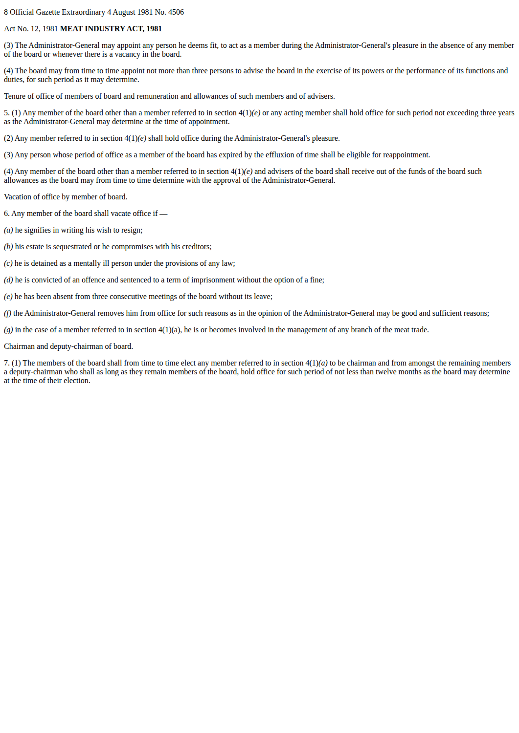8 Official Gazette Extraordinary 4 August 1981 No. 4506
Act No. 12, 1981 MEAT INDUSTRY ACT, 1981
(3) The Administrator-General may appoint any person he deems fit, to act as a member during the Administrator-General's pleasure in the absence of any member of the board or whenever there is a vacancy in the board.
(4) The board may from time to time appoint not more than three persons to advise the board in the exercise of its powers or the performance of its functions and duties, for such period as it may determine.
Tenure of office of members of board and remuneration and allowances of such members and of advisers.
5. (1) Any member of the board other than a member referred to in section 4(1)(e) or any acting member shall hold office for such period not exceeding three years as the Administrator-General may determine at the time of appointment.
(2) Any member referred to in section 4(1)(e) shall hold office during the Administrator-General's pleasure.
(3) Any person whose period of office as a member of the board has expired by the effluxion of time shall be eligible for reappointment.
(4) Any member of the board other than a member referred to in section 4(1)(e) and advisers of the board shall receive out of the funds of the board such allowances as the board may from time to time determine with the approval of the Administrator-General.
Vacation of office by member of board.
6. Any member of the board shall vacate office if —
(a) he signifies in writing his wish to resign;
(b) his estate is sequestrated or he compromises with his creditors;
(c) he is detained as a mentally ill person under the provisions of any law;
(d) he is convicted of an offence and sentenced to a term of imprisonment without the option of a fine;
(e) he has been absent from three consecutive meetings of the board without its leave;
(f) the Administrator-General removes him from office for such reasons as in the opinion of the Administrator-General may be good and sufficient reasons;
(g) in the case of a member referred to in section 4(1)(a), he is or becomes involved in the management of any branch of the meat trade.
Chairman and deputy-chairman of board.
7. (1) The members of the board shall from time to time elect any member referred to in section 4(1)(a) to be chairman and from amongst the remaining members a deputy-chairman who shall as long as they remain members of the board, hold office for such period of not less than twelve months as the board may determine at the time of their election.